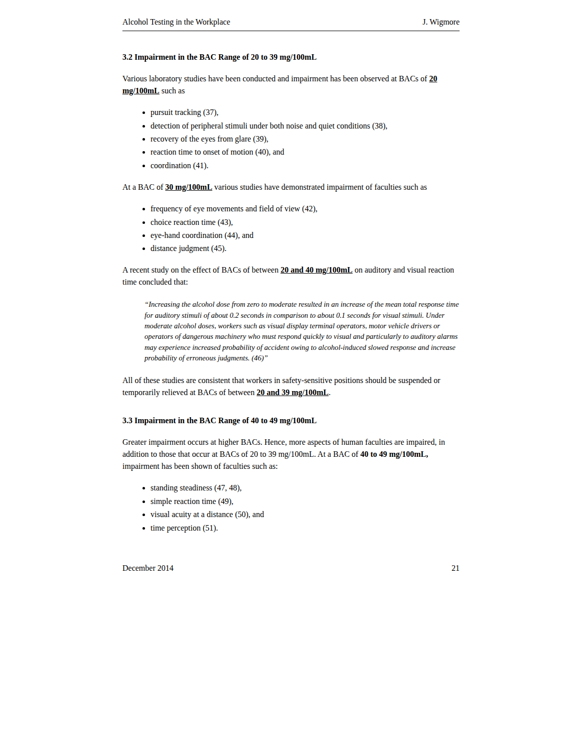Alcohol Testing in the Workplace J. Wigmore
3.2 Impairment in the BAC Range of 20 to 39 mg/100mL
Various laboratory studies have been conducted and impairment has been observed at BACs of 20 mg/100mL such as
pursuit tracking (37),
detection of peripheral stimuli under both noise and quiet conditions (38),
recovery of the eyes from glare (39),
reaction time to onset of motion (40), and
coordination (41).
At a BAC of 30 mg/100mL various studies have demonstrated impairment of faculties such as
frequency of eye movements and field of view (42),
choice reaction time (43),
eye-hand coordination (44), and
distance judgment (45).
A recent study on the effect of BACs of between 20 and 40 mg/100mL on auditory and visual reaction time concluded that:
“Increasing the alcohol dose from zero to moderate resulted in an increase of the mean total response time for auditory stimuli of about 0.2 seconds in comparison to about 0.1 seconds for visual stimuli. Under moderate alcohol doses, workers such as visual display terminal operators, motor vehicle drivers or operators of dangerous machinery who must respond quickly to visual and particularly to auditory alarms may experience increased probability of accident owing to alcohol-induced slowed response and increase probability of erroneous judgments. (46)”
All of these studies are consistent that workers in safety-sensitive positions should be suspended or temporarily relieved at BACs of between 20 and 39 mg/100mL.
3.3 Impairment in the BAC Range of 40 to 49 mg/100mL
Greater impairment occurs at higher BACs. Hence, more aspects of human faculties are impaired, in addition to those that occur at BACs of 20 to 39 mg/100mL. At a BAC of 40 to 49 mg/100mL, impairment has been shown of faculties such as:
standing steadiness (47, 48),
simple reaction time (49),
visual acuity at a distance (50), and
time perception (51).
December 2014 21